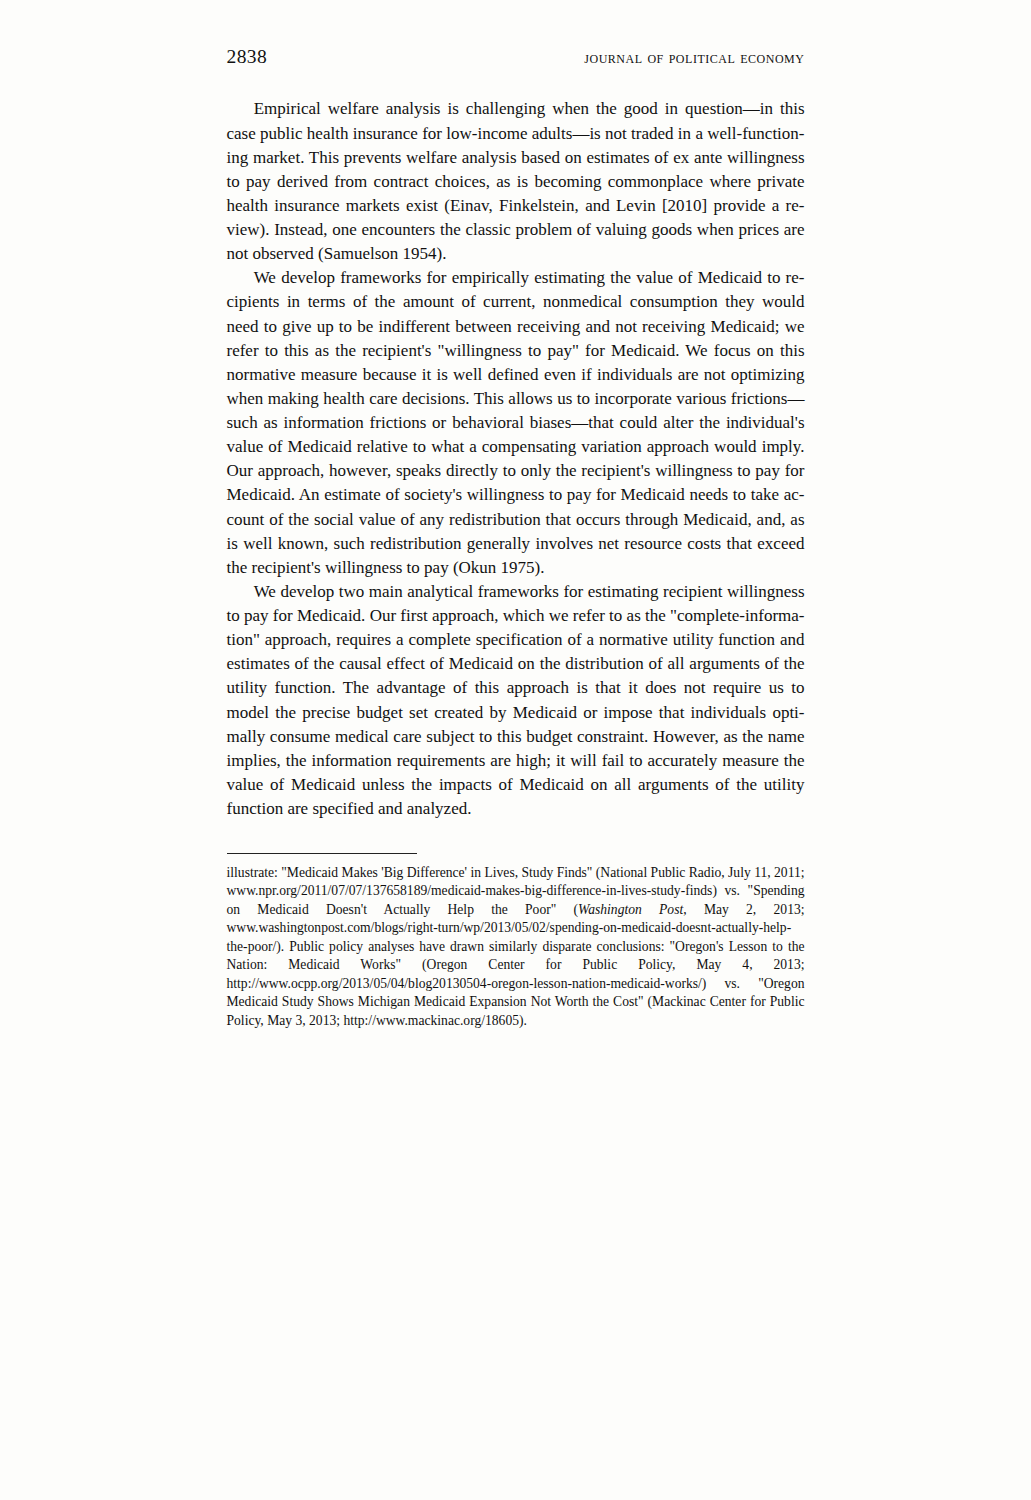2838 Journal of Political Economy
Empirical welfare analysis is challenging when the good in question—in this case public health insurance for low-income adults—is not traded in a well-functioning market. This prevents welfare analysis based on estimates of ex ante willingness to pay derived from contract choices, as is becoming commonplace where private health insurance markets exist (Einav, Finkelstein, and Levin [2010] provide a review). Instead, one encounters the classic problem of valuing goods when prices are not observed (Samuelson 1954).
We develop frameworks for empirically estimating the value of Medicaid to recipients in terms of the amount of current, nonmedical consumption they would need to give up to be indifferent between receiving and not receiving Medicaid; we refer to this as the recipient's "willingness to pay" for Medicaid. We focus on this normative measure because it is well defined even if individuals are not optimizing when making health care decisions. This allows us to incorporate various frictions—such as information frictions or behavioral biases—that could alter the individual's value of Medicaid relative to what a compensating variation approach would imply. Our approach, however, speaks directly to only the recipient's willingness to pay for Medicaid. An estimate of society's willingness to pay for Medicaid needs to take account of the social value of any redistribution that occurs through Medicaid, and, as is well known, such redistribution generally involves net resource costs that exceed the recipient's willingness to pay (Okun 1975).
We develop two main analytical frameworks for estimating recipient willingness to pay for Medicaid. Our first approach, which we refer to as the "complete-information" approach, requires a complete specification of a normative utility function and estimates of the causal effect of Medicaid on the distribution of all arguments of the utility function. The advantage of this approach is that it does not require us to model the precise budget set created by Medicaid or impose that individuals optimally consume medical care subject to this budget constraint. However, as the name implies, the information requirements are high; it will fail to accurately measure the value of Medicaid unless the impacts of Medicaid on all arguments of the utility function are specified and analyzed.
illustrate: "Medicaid Makes 'Big Difference' in Lives, Study Finds" (National Public Radio, July 11, 2011; www.npr.org/2011/07/07/137658189/medicaid-makes-big-difference-in-lives-study-finds) vs. "Spending on Medicaid Doesn't Actually Help the Poor" (Washington Post, May 2, 2013; www.washingtonpost.com/blogs/right-turn/wp/2013/05/02/spending-on-medicaid-doesnt-actually-help-the-poor/). Public policy analyses have drawn similarly disparate conclusions: "Oregon's Lesson to the Nation: Medicaid Works" (Oregon Center for Public Policy, May 4, 2013; http://www.ocpp.org/2013/05/04/blog20130504-oregon-lesson-nation-medicaid-works/) vs. "Oregon Medicaid Study Shows Michigan Medicaid Expansion Not Worth the Cost" (Mackinac Center for Public Policy, May 3, 2013; http://www.mackinac.org/18605).